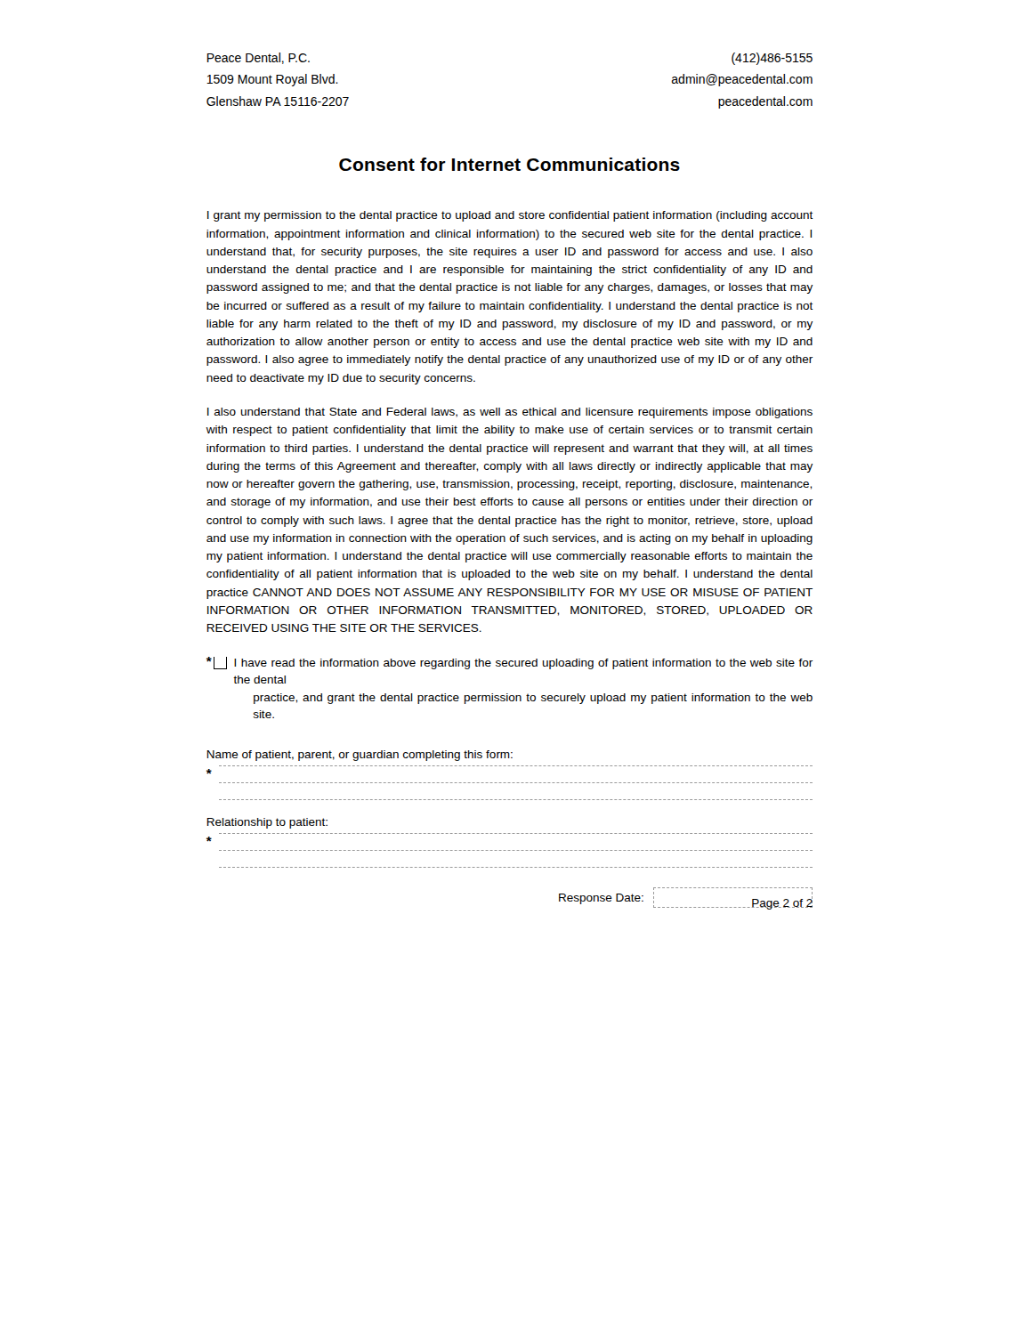Peace Dental, P.C.
1509 Mount Royal Blvd.
Glenshaw PA 15116-2207
(412)486-5155
admin@peacedental.com
peacedental.com
Consent for Internet Communications
I grant my permission to the dental practice to upload and store confidential patient information (including account information, appointment information and clinical information) to the secured web site for the dental practice. I understand that, for security purposes, the site requires a user ID and password for access and use. I also understand the dental practice and I are responsible for maintaining the strict confidentiality of any ID and password assigned to me; and that the dental practice is not liable for any charges, damages, or losses that may be incurred or suffered as a result of my failure to maintain confidentiality. I understand the dental practice is not liable for any harm related to the theft of my ID and password, my disclosure of my ID and password, or my authorization to allow another person or entity to access and use the dental practice web site with my ID and password. I also agree to immediately notify the dental practice of any unauthorized use of my ID or of any other need to deactivate my ID due to security concerns.
I also understand that State and Federal laws, as well as ethical and licensure requirements impose obligations with respect to patient confidentiality that limit the ability to make use of certain services or to transmit certain information to third parties. I understand the dental practice will represent and warrant that they will, at all times during the terms of this Agreement and thereafter, comply with all laws directly or indirectly applicable that may now or hereafter govern the gathering, use, transmission, processing, receipt, reporting, disclosure, maintenance, and storage of my information, and use their best efforts to cause all persons or entities under their direction or control to comply with such laws. I agree that the dental practice has the right to monitor, retrieve, store, upload and use my information in connection with the operation of such services, and is acting on my behalf in uploading my patient information. I understand the dental practice will use commercially reasonable efforts to maintain the confidentiality of all patient information that is uploaded to the web site on my behalf. I understand the dental practice cannot and does not assume any responsibility for my use or misuse of patient information or other information transmitted, monitored, stored, uploaded or received using the site or the services.
* I have read the information above regarding the secured uploading of patient information to the web site for the dental practice, and grant the dental practice permission to securely upload my patient information to the web site.
Name of patient, parent, or guardian completing this form:
*
Relationship to patient:
*
Response Date:
Page 2 of 2